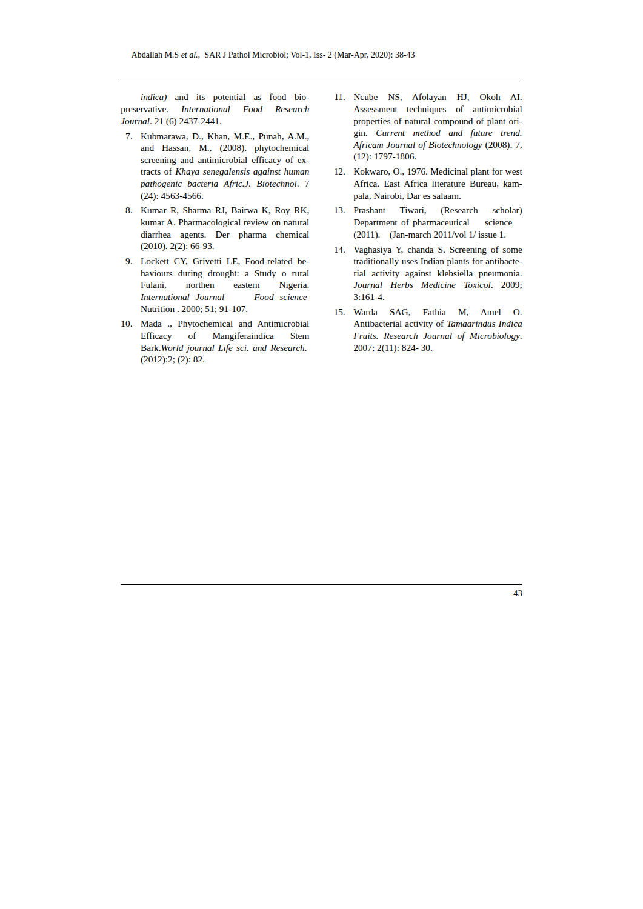Abdallah M.S et al., SAR J Pathol Microbiol; Vol-1, Iss- 2 (Mar-Apr, 2020): 38-43
indica) and its potential as food bio-preservative. International Food Research Journal. 21 (6) 2437-2441.
7. Kubmarawa, D., Khan, M.E., Punah, A.M., and Hassan, M., (2008), phytochemical screening and antimicrobial efficacy of extracts of Khaya senegalensis against human pathogenic bacteria Afric.J. Biotechnol. 7 (24): 4563-4566.
8. Kumar R, Sharma RJ, Bairwa K, Roy RK, kumar A. Pharmacological review on natural diarrhea agents. Der pharma chemical (2010). 2(2): 66-93.
9. Lockett CY, Grivetti LE, Food-related behaviours during drought: a Study o rural Fulani, northen eastern Nigeria. International Journal Food science Nutrition . 2000; 51; 91-107.
10. Mada ., Phytochemical and Antimicrobial Efficacy of Mangiferaindica Stem Bark.World journal Life sci. and Research. (2012):2; (2): 82.
11. Ncube NS, Afolayan HJ, Okoh AI. Assessment techniques of antimicrobial properties of natural compound of plant origin. Current method and future trend. Africam Journal of Biotechnology (2008). 7, (12): 1797-1806.
12. Kokwaro, O., 1976. Medicinal plant for west Africa. East Africa literature Bureau, kampala, Nairobi, Dar es salaam.
13. Prashant Tiwari, (Research scholar) Department of pharmaceutical science (2011). (Jan-march 2011/vol 1/ issue 1.
14. Vaghasiya Y, chanda S. Screening of some traditionally uses Indian plants for antibacterial activity against klebsiella pneumonia. Journal Herbs Medicine Toxicol. 2009; 3:161-4.
15. Warda SAG, Fathia M, Amel O. Antibacterial activity of Tamaarindus Indica Fruits. Research Journal of Microbiology. 2007; 2(11): 824- 30.
43